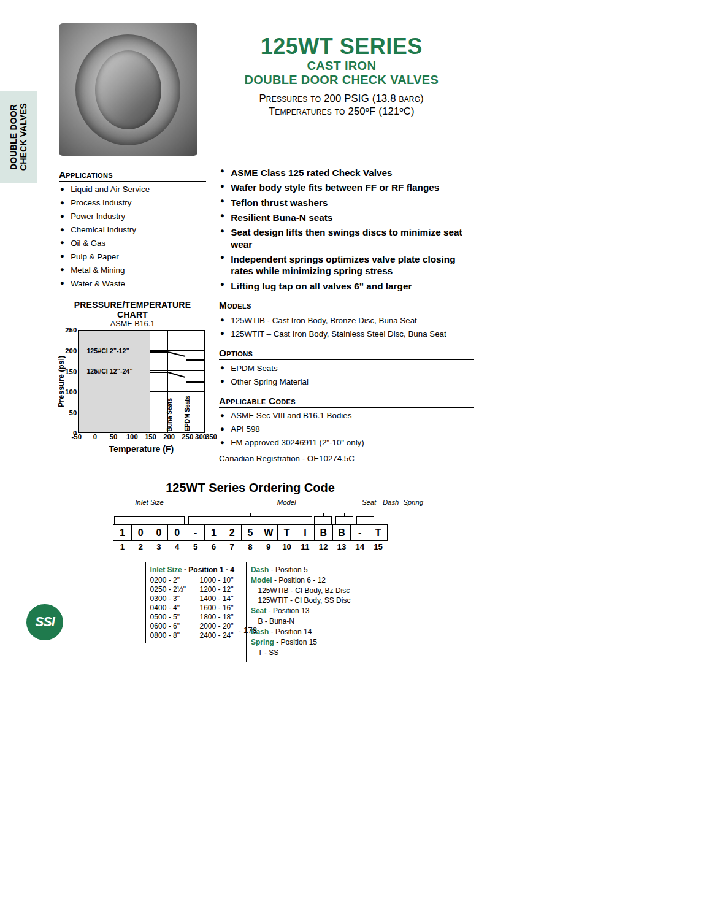DOUBLE DOOR
CHECK VALVES
125WT SERIES
CAST IRON
DOUBLE DOOR CHECK VALVES
Pressures to 200 PSIG (13.8 barg)
Temperatures to 250ºF (121ºC)
Applications
Liquid and Air Service
Process Industry
Power Industry
Chemical Industry
Oil & Gas
Pulp & Paper
Metal & Mining
Water & Waste
PRESSURE/TEMPERATURE CHART
ASME B16.1
Pressure (psi)
250 200 150 100 50 0
125#CI 2”-12”
125#CI 12”-24”
Buna Seats
EPDM Seats
-50 0 50 100 150 200 250 300 350
Temperature (F)
ASME Class 125 rated Check Valves
Wafer body style fits between FF or RF flanges
Teflon thrust washers
Resilient Buna-N seats
Seat design lifts then swings discs to minimize seat wear
Independent springs optimizes valve plate closing rates while minimizing spring stress
Lifting lug tap on all valves 6" and larger
Models
125WTIB - Cast Iron Body, Bronze Disc, Buna Seat
125WTIT – Cast Iron Body, Stainless Steel Disc, Buna Seat
Options
EPDM Seats
Other Spring Material
Applicable Codes
ASME Sec VIII and B16.1 Bodies
API 598
FM approved 30246911 (2"-10" only)
Canadian Registration - OE10274.5C
125WT Series Ordering Code
Inlet Size Model Seat Dash Spring
| 1 | 0 | 0 | 0 | - | 1 | 2 | 5 | W | T | I | B | B | - | T |
| 1 | 2 | 3 | 4 | 5 | 6 | 7 | 8 | 9 | 10 | 11 | 12 | 13 | 14 | 15 |
Inlet Size - Position 1 - 4
0200 - 2"
1000 - 10"
0250 - 2½"
1200 - 12"
0300 - 3"
1400 - 14"
0400 - 4"
1600 - 16"
0500 - 5"
1800 - 18"
0600 - 6"
2000 - 20"
0800 - 8"
2400 - 24"
Dash - Position 5
Model - Position 6 - 12
125WTIB - CI Body, Bz Disc
125WTIT - CI Body, SS Disc
Seat - Position 13
B - Buna-N
Dash - Position 14
Spring - Position 15
T - SS
SSI
- 178 -